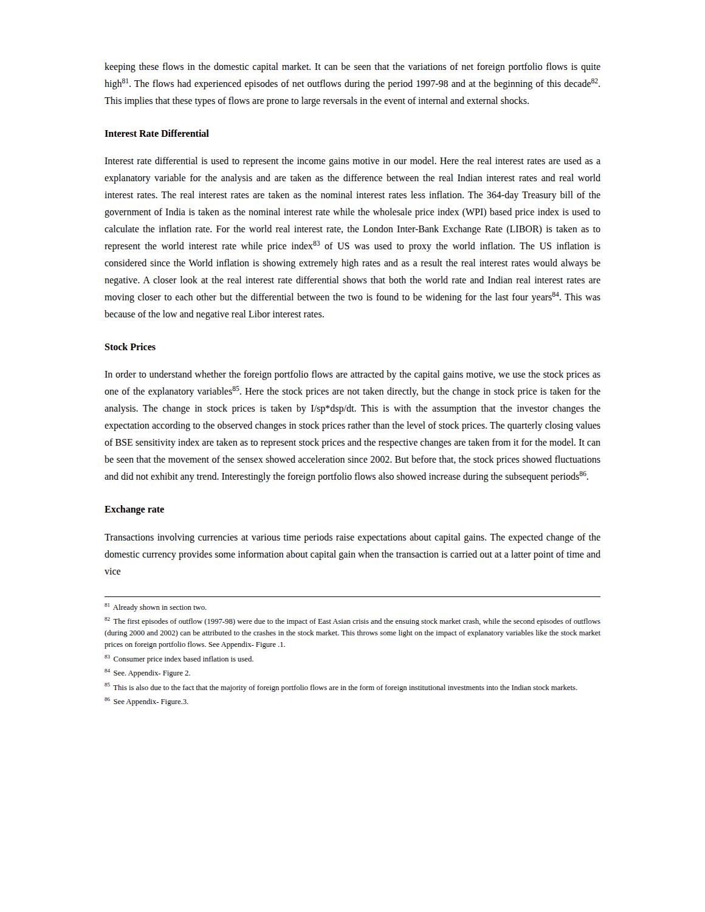keeping these flows in the domestic capital market. It can be seen that the variations of net foreign portfolio flows is quite high81. The flows had experienced episodes of net outflows during the period 1997-98 and at the beginning of this decade82. This implies that these types of flows are prone to large reversals in the event of internal and external shocks.
Interest Rate Differential
Interest rate differential is used to represent the income gains motive in our model. Here the real interest rates are used as a explanatory variable for the analysis and are taken as the difference between the real Indian interest rates and real world interest rates. The real interest rates are taken as the nominal interest rates less inflation. The 364-day Treasury bill of the government of India is taken as the nominal interest rate while the wholesale price index (WPI) based price index is used to calculate the inflation rate. For the world real interest rate, the London Inter-Bank Exchange Rate (LIBOR) is taken as to represent the world interest rate while price index83 of US was used to proxy the world inflation. The US inflation is considered since the World inflation is showing extremely high rates and as a result the real interest rates would always be negative. A closer look at the real interest rate differential shows that both the world rate and Indian real interest rates are moving closer to each other but the differential between the two is found to be widening for the last four years84. This was because of the low and negative real Libor interest rates.
Stock Prices
In order to understand whether the foreign portfolio flows are attracted by the capital gains motive, we use the stock prices as one of the explanatory variables85. Here the stock prices are not taken directly, but the change in stock price is taken for the analysis. The change in stock prices is taken by I/sp*dsp/dt. This is with the assumption that the investor changes the expectation according to the observed changes in stock prices rather than the level of stock prices. The quarterly closing values of BSE sensitivity index are taken as to represent stock prices and the respective changes are taken from it for the model. It can be seen that the movement of the sensex showed acceleration since 2002. But before that, the stock prices showed fluctuations and did not exhibit any trend. Interestingly the foreign portfolio flows also showed increase during the subsequent periods86.
Exchange rate
Transactions involving currencies at various time periods raise expectations about capital gains. The expected change of the domestic currency provides some information about capital gain when the transaction is carried out at a latter point of time and vice
81 Already shown in section two.
82 The first episodes of outflow (1997-98) were due to the impact of East Asian crisis and the ensuing stock market crash, while the second episodes of outflows (during 2000 and 2002) can be attributed to the crashes in the stock market. This throws some light on the impact of explanatory variables like the stock market prices on foreign portfolio flows. See Appendix- Figure .1.
83 Consumer price index based inflation is used.
84 See. Appendix- Figure 2.
85 This is also due to the fact that the majority of foreign portfolio flows are in the form of foreign institutional investments into the Indian stock markets.
86 See Appendix- Figure.3.